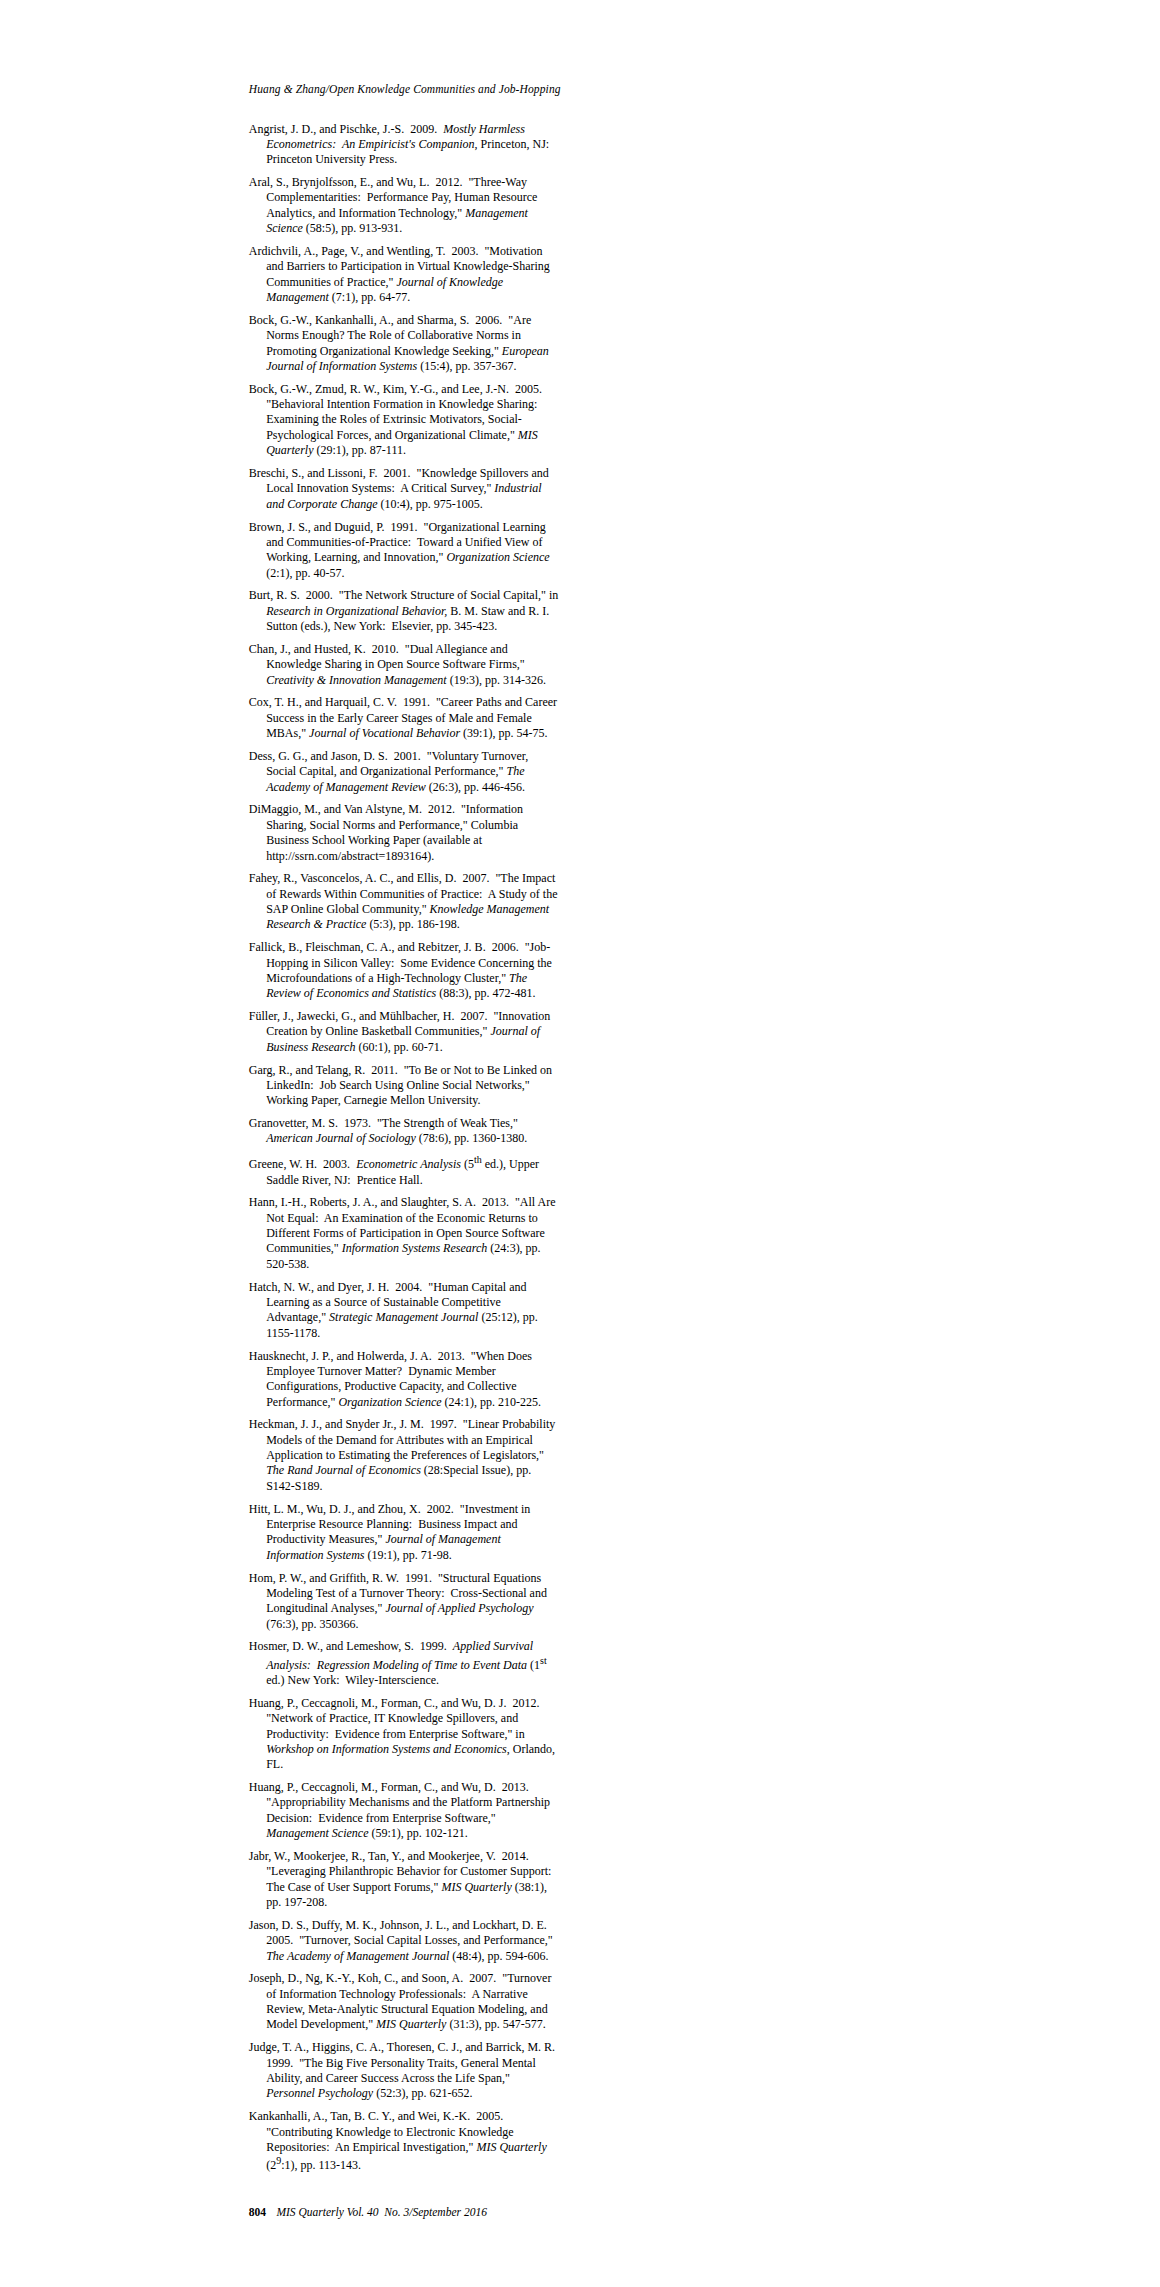Huang & Zhang/Open Knowledge Communities and Job-Hopping
Angrist, J. D., and Pischke, J.-S. 2009. Mostly Harmless Econometrics: An Empiricist's Companion, Princeton, NJ: Princeton University Press.
Aral, S., Brynjolfsson, E., and Wu, L. 2012. "Three-Way Complementarities: Performance Pay, Human Resource Analytics, and Information Technology," Management Science (58:5), pp. 913-931.
Ardichvili, A., Page, V., and Wentling, T. 2003. "Motivation and Barriers to Participation in Virtual Knowledge-Sharing Communities of Practice," Journal of Knowledge Management (7:1), pp. 64-77.
Bock, G.-W., Kankanhalli, A., and Sharma, S. 2006. "Are Norms Enough? The Role of Collaborative Norms in Promoting Organizational Knowledge Seeking," European Journal of Information Systems (15:4), pp. 357-367.
Bock, G.-W., Zmud, R. W., Kim, Y.-G., and Lee, J.-N. 2005. "Behavioral Intention Formation in Knowledge Sharing: Examining the Roles of Extrinsic Motivators, Social-Psychological Forces, and Organizational Climate," MIS Quarterly (29:1), pp. 87-111.
Breschi, S., and Lissoni, F. 2001. "Knowledge Spillovers and Local Innovation Systems: A Critical Survey," Industrial and Corporate Change (10:4), pp. 975-1005.
Brown, J. S., and Duguid, P. 1991. "Organizational Learning and Communities-of-Practice: Toward a Unified View of Working, Learning, and Innovation," Organization Science (2:1), pp. 40-57.
Burt, R. S. 2000. "The Network Structure of Social Capital," in Research in Organizational Behavior, B. M. Staw and R. I. Sutton (eds.), New York: Elsevier, pp. 345-423.
Chan, J., and Husted, K. 2010. "Dual Allegiance and Knowledge Sharing in Open Source Software Firms," Creativity & Innovation Management (19:3), pp. 314-326.
Cox, T. H., and Harquail, C. V. 1991. "Career Paths and Career Success in the Early Career Stages of Male and Female MBAs," Journal of Vocational Behavior (39:1), pp. 54-75.
Dess, G. G., and Jason, D. S. 2001. "Voluntary Turnover, Social Capital, and Organizational Performance," The Academy of Management Review (26:3), pp. 446-456.
DiMaggio, M., and Van Alstyne, M. 2012. "Information Sharing, Social Norms and Performance," Columbia Business School Working Paper (available at http://ssrn.com/abstract=1893164).
Fahey, R., Vasconcelos, A. C., and Ellis, D. 2007. "The Impact of Rewards Within Communities of Practice: A Study of the SAP Online Global Community," Knowledge Management Research & Practice (5:3), pp. 186-198.
Fallick, B., Fleischman, C. A., and Rebitzer, J. B. 2006. "Job-Hopping in Silicon Valley: Some Evidence Concerning the Microfoundations of a High-Technology Cluster," The Review of Economics and Statistics (88:3), pp. 472-481.
Füller, J., Jawecki, G., and Mühlbacher, H. 2007. "Innovation Creation by Online Basketball Communities," Journal of Business Research (60:1), pp. 60-71.
Garg, R., and Telang, R. 2011. "To Be or Not to Be Linked on LinkedIn: Job Search Using Online Social Networks," Working Paper, Carnegie Mellon University.
Granovetter, M. S. 1973. "The Strength of Weak Ties," American Journal of Sociology (78:6), pp. 1360-1380.
Greene, W. H. 2003. Econometric Analysis (5th ed.), Upper Saddle River, NJ: Prentice Hall.
Hann, I.-H., Roberts, J. A., and Slaughter, S. A. 2013. "All Are Not Equal: An Examination of the Economic Returns to Different Forms of Participation in Open Source Software Communities," Information Systems Research (24:3), pp. 520-538.
Hatch, N. W., and Dyer, J. H. 2004. "Human Capital and Learning as a Source of Sustainable Competitive Advantage," Strategic Management Journal (25:12), pp. 1155-1178.
Hausknecht, J. P., and Holwerda, J. A. 2013. "When Does Employee Turnover Matter? Dynamic Member Configurations, Productive Capacity, and Collective Performance," Organization Science (24:1), pp. 210-225.
Heckman, J. J., and Snyder Jr., J. M. 1997. "Linear Probability Models of the Demand for Attributes with an Empirical Application to Estimating the Preferences of Legislators," The Rand Journal of Economics (28:Special Issue), pp. S142-S189.
Hitt, L. M., Wu, D. J., and Zhou, X. 2002. "Investment in Enterprise Resource Planning: Business Impact and Productivity Measures," Journal of Management Information Systems (19:1), pp. 71-98.
Hom, P. W., and Griffith, R. W. 1991. "Structural Equations Modeling Test of a Turnover Theory: Cross-Sectional and Longitudinal Analyses," Journal of Applied Psychology (76:3), pp. 350366.
Hosmer, D. W., and Lemeshow, S. 1999. Applied Survival Analysis: Regression Modeling of Time to Event Data (1st ed.) New York: Wiley-Interscience.
Huang, P., Ceccagnoli, M., Forman, C., and Wu, D. J. 2012. "Network of Practice, IT Knowledge Spillovers, and Productivity: Evidence from Enterprise Software," in Workshop on Information Systems and Economics, Orlando, FL.
Huang, P., Ceccagnoli, M., Forman, C., and Wu, D. 2013. "Appropriability Mechanisms and the Platform Partnership Decision: Evidence from Enterprise Software," Management Science (59:1), pp. 102-121.
Jabr, W., Mookerjee, R., Tan, Y., and Mookerjee, V. 2014. "Leveraging Philanthropic Behavior for Customer Support: The Case of User Support Forums," MIS Quarterly (38:1), pp. 197-208.
Jason, D. S., Duffy, M. K., Johnson, J. L., and Lockhart, D. E. 2005. "Turnover, Social Capital Losses, and Performance," The Academy of Management Journal (48:4), pp. 594-606.
Joseph, D., Ng, K.-Y., Koh, C., and Soon, A. 2007. "Turnover of Information Technology Professionals: A Narrative Review, Meta-Analytic Structural Equation Modeling, and Model Development," MIS Quarterly (31:3), pp. 547-577.
Judge, T. A., Higgins, C. A., Thoresen, C. J., and Barrick, M. R. 1999. "The Big Five Personality Traits, General Mental Ability, and Career Success Across the Life Span," Personnel Psychology (52:3), pp. 621-652.
Kankanhalli, A., Tan, B. C. Y., and Wei, K.-K. 2005. "Contributing Knowledge to Electronic Knowledge Repositories: An Empirical Investigation," MIS Quarterly (29:1), pp. 113-143.
804 MIS Quarterly Vol. 40 No. 3/September 2016